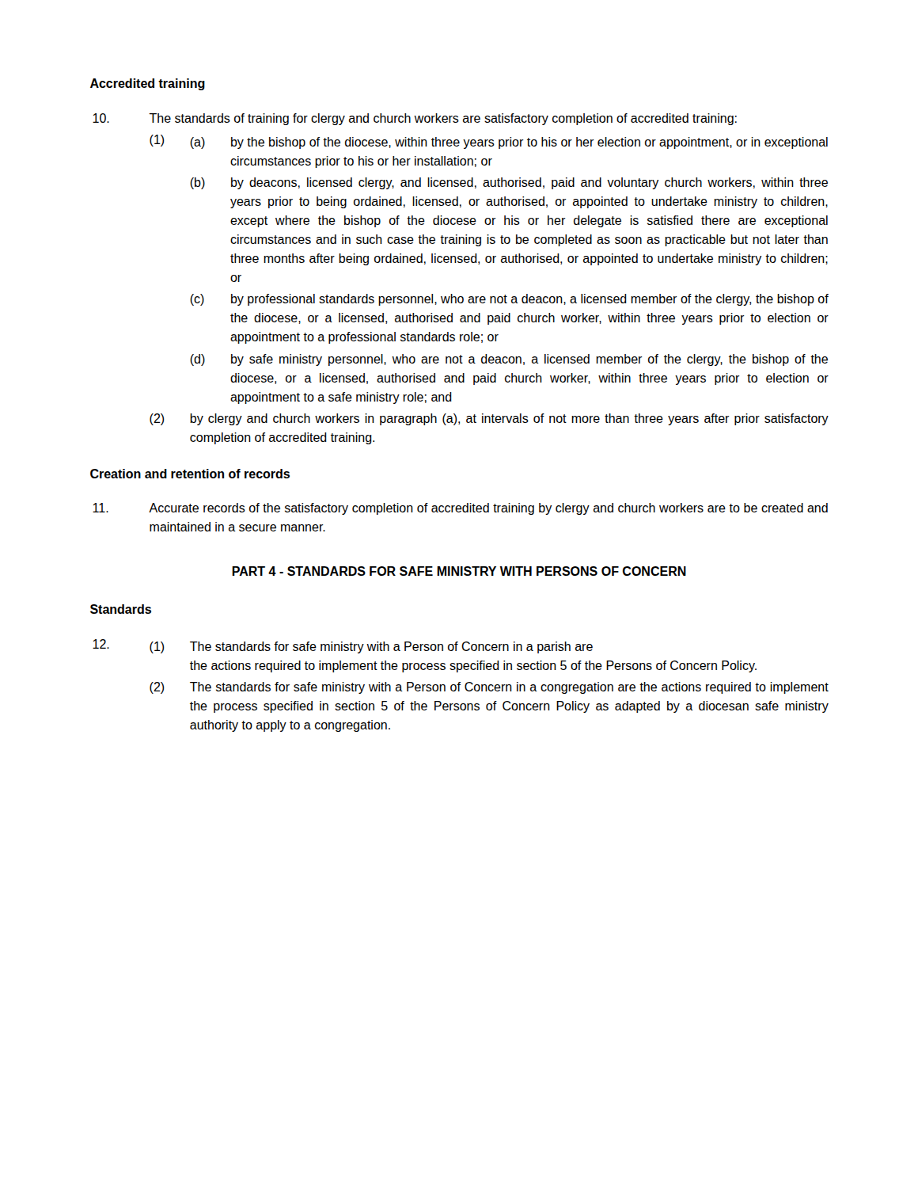Accredited training
10.
The standards of training for clergy and church workers are satisfactory completion of accredited training:
(1)
(a)
by the bishop of the diocese, within three years prior to his or her election or appointment, or in exceptional circumstances prior to his or her installation; or
(b)
by deacons, licensed clergy, and licensed, authorised, paid and voluntary church workers, within three years prior to being ordained, licensed, or authorised, or appointed to undertake ministry to children, except where the bishop of the diocese or his or her delegate is satisfied there are exceptional circumstances and in such case the training is to be completed as soon as practicable but not later than three months after being ordained, licensed, or authorised, or appointed to undertake ministry to children; or
(c)
by professional standards personnel, who are not a deacon, a licensed member of the clergy, the bishop of the diocese, or a licensed, authorised and paid church worker, within three years prior to election or appointment to a professional standards role; or
(d)
by safe ministry personnel, who are not a deacon, a licensed member of the clergy, the bishop of the diocese, or a licensed, authorised and paid church worker, within three years prior to election or appointment to a safe ministry role; and
(2)
by clergy and church workers in paragraph (a), at intervals of not more than three years after prior satisfactory completion of accredited training.
Creation and retention of records
11.
Accurate records of the satisfactory completion of accredited training by clergy and church workers are to be created and maintained in a secure manner.
PART 4 - STANDARDS FOR SAFE MINISTRY WITH PERSONS OF CONCERN
Standards
12.
(1)
The standards for safe ministry with a Person of Concern in a parish are
the actions required to implement the process specified in section 5 of the Persons of Concern Policy.
(2)
The standards for safe ministry with a Person of Concern in a congregation are the actions required to implement the process specified in section 5 of the Persons of Concern Policy as adapted by a diocesan safe ministry authority to apply to a congregation.